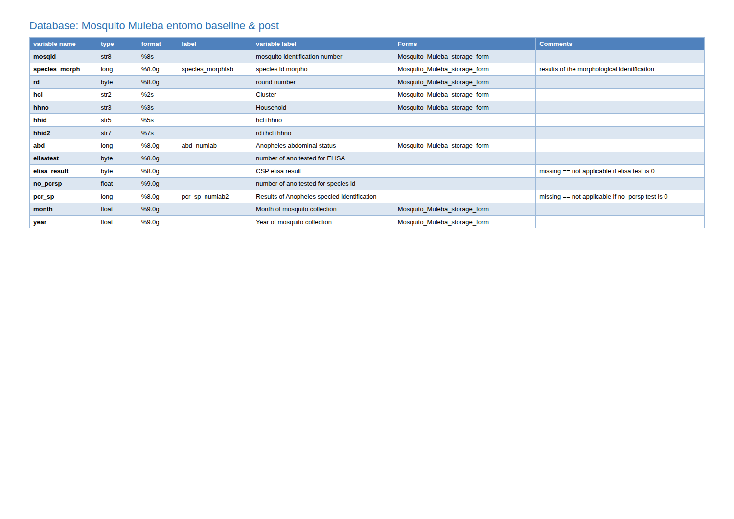Database: Mosquito Muleba entomo baseline & post
| variable name | type | format | label | variable label | Forms | Comments |
| --- | --- | --- | --- | --- | --- | --- |
| mosqid | str8 | %8s | | mosquito identification number | Mosquito_Muleba_storage_form | |
| species_morph | long | %8.0g | species_morphlab | species id morpho | Mosquito_Muleba_storage_form | results of the morphological identification |
| rd | byte | %8.0g | | round number | Mosquito_Muleba_storage_form | |
| hcl | str2 | %2s | | Cluster | Mosquito_Muleba_storage_form | |
| hhno | str3 | %3s | | Household | Mosquito_Muleba_storage_form | |
| hhid | str5 | %5s | | hcl+hhno | | |
| hhid2 | str7 | %7s | | rd+hcl+hhno | | |
| abd | long | %8.0g | abd_numlab | Anopheles abdominal status | Mosquito_Muleba_storage_form | |
| elisatest | byte | %8.0g | | number of ano tested for ELISA | | |
| elisa_result | byte | %8.0g | | CSP elisa result | | missing == not applicable if elisa test is 0 |
| no_pcrsp | float | %9.0g | | number of ano tested for species id | | |
| pcr_sp | long | %8.0g | pcr_sp_numlab2 | Results of Anopheles specied identification | | missing == not applicable if no_pcrsp test is 0 |
| month | float | %9.0g | | Month of mosquito collection | Mosquito_Muleba_storage_form | |
| year | float | %9.0g | | Year of mosquito collection | Mosquito_Muleba_storage_form | |